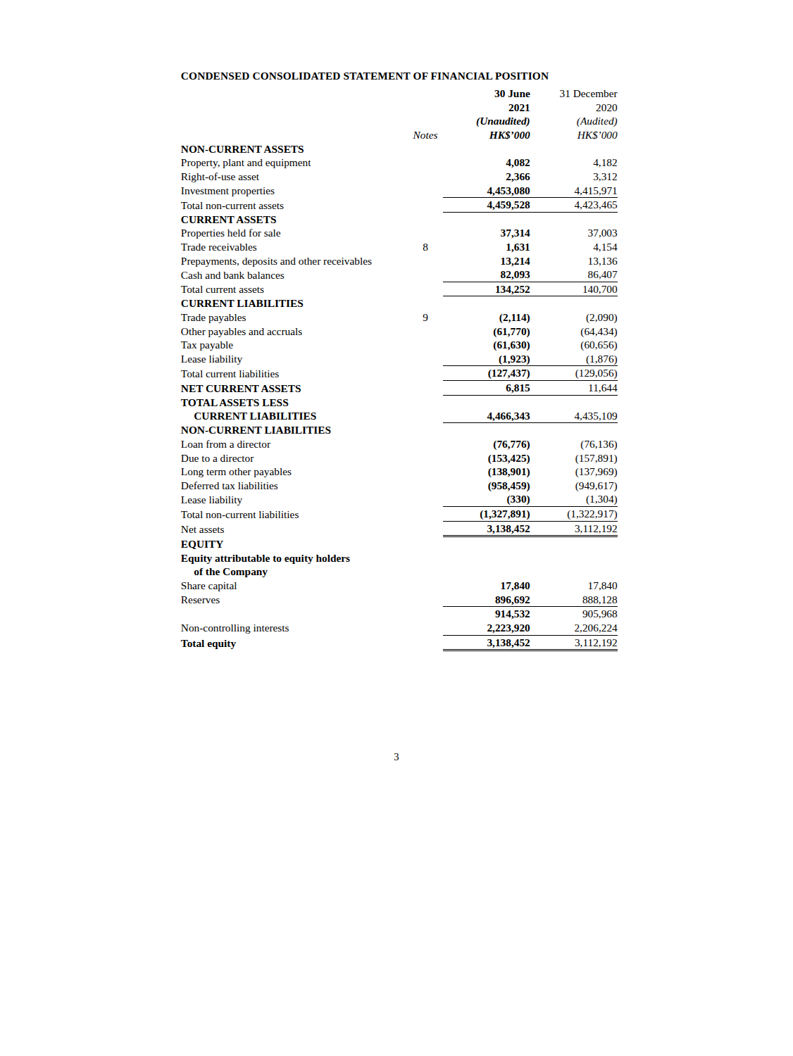CONDENSED CONSOLIDATED STATEMENT OF FINANCIAL POSITION
| | | 30 June 2021 | 31 December 2020 |
| | | (Unaudited) | (Audited) |
| | Notes | HK$’000 | HK$’000 |
| NON-CURRENT ASSETS | | | |
| Property, plant and equipment | | 4,082 | 4,182 |
| Right-of-use asset | | 2,366 | 3,312 |
| Investment properties | | 4,453,080 | 4,415,971 |
| Total non-current assets | | 4,459,528 | 4,423,465 |
| CURRENT ASSETS | | | |
| Properties held for sale | | 37,314 | 37,003 |
| Trade receivables | 8 | 1,631 | 4,154 |
| Prepayments, deposits and other receivables | | 13,214 | 13,136 |
| Cash and bank balances | | 82,093 | 86,407 |
| Total current assets | | 134,252 | 140,700 |
| CURRENT LIABILITIES | | | |
| Trade payables | 9 | (2,114) | (2,090) |
| Other payables and accruals | | (61,770) | (64,434) |
| Tax payable | | (61,630) | (60,656) |
| Lease liability | | (1,923) | (1,876) |
| Total current liabilities | | (127,437) | (129,056) |
| NET CURRENT ASSETS | | 6,815 | 11,644 |
| TOTAL ASSETS LESS CURRENT LIABILITIES | | 4,466,343 | 4,435,109 |
| NON-CURRENT LIABILITIES | | | |
| Loan from a director | | (76,776) | (76,136) |
| Due to a director | | (153,425) | (157,891) |
| Long term other payables | | (138,901) | (137,969) |
| Deferred tax liabilities | | (958,459) | (949,617) |
| Lease liability | | (330) | (1,304) |
| Total non-current liabilities | | (1,327,891) | (1,322,917) |
| Net assets | | 3,138,452 | 3,112,192 |
| EQUITY | | | |
| Equity attributable to equity holders of the Company | | | |
| Share capital | | 17,840 | 17,840 |
| Reserves | | 896,692 | 888,128 |
| | | 914,532 | 905,968 |
| Non-controlling interests | | 2,223,920 | 2,206,224 |
| Total equity | | 3,138,452 | 3,112,192 |
3